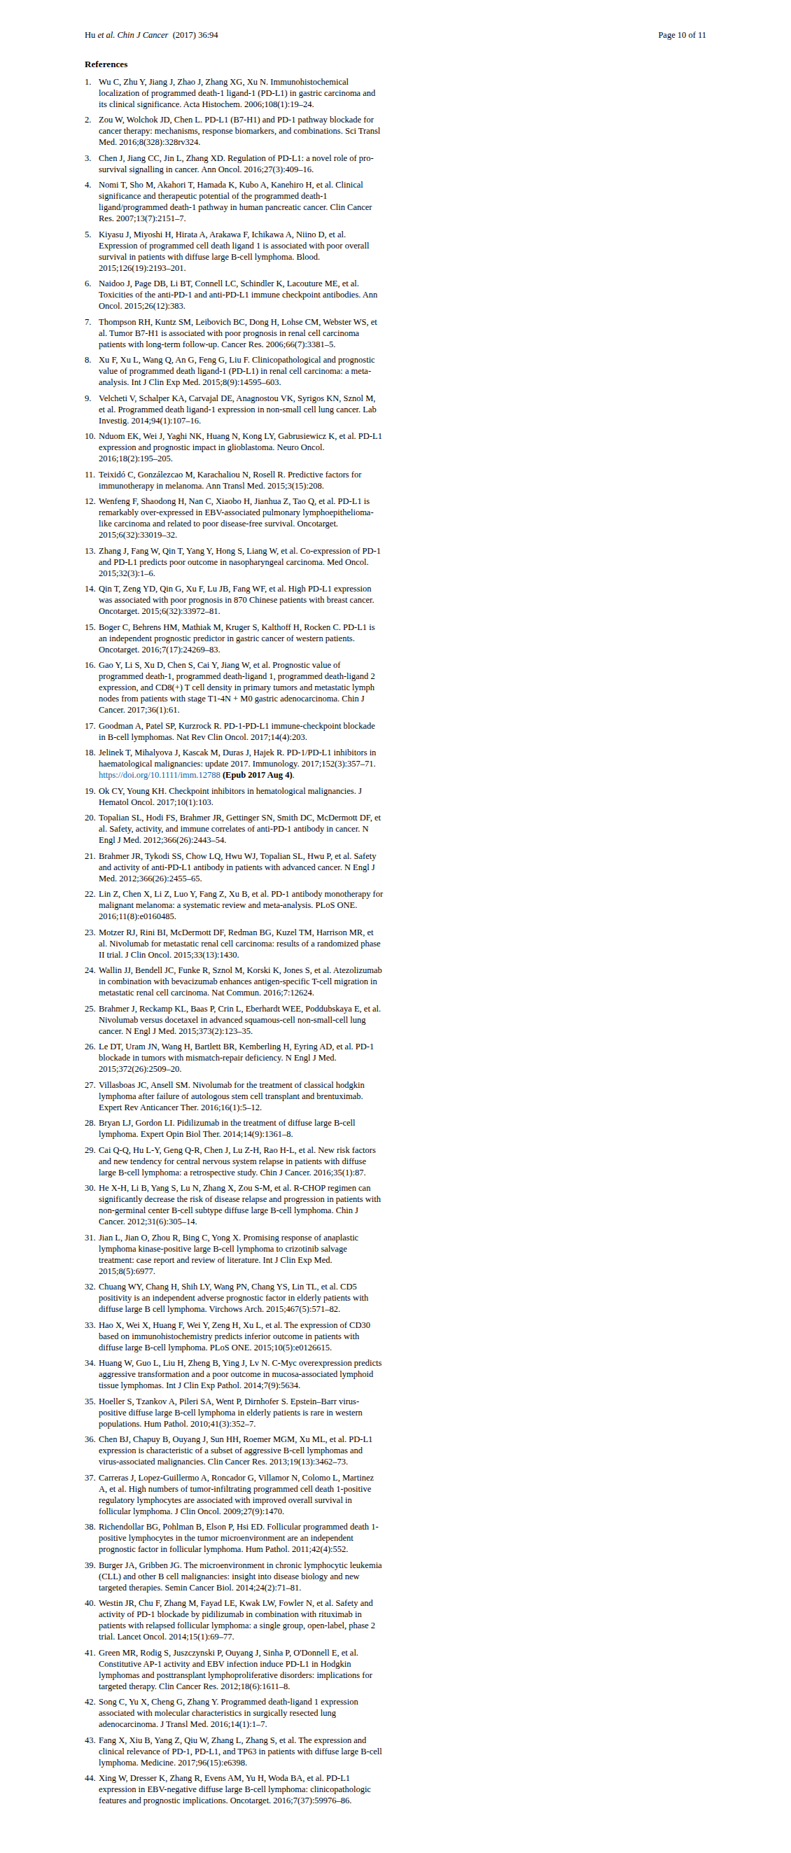Hu et al. Chin J Cancer (2017) 36:94
Page 10 of 11
References
Wu C, Zhu Y, Jiang J, Zhao J, Zhang XG, Xu N. Immunohistochemical localization of programmed death-1 ligand-1 (PD-L1) in gastric carcinoma and its clinical significance. Acta Histochem. 2006;108(1):19–24.
Zou W, Wolchok JD, Chen L. PD-L1 (B7-H1) and PD-1 pathway blockade for cancer therapy: mechanisms, response biomarkers, and combinations. Sci Transl Med. 2016;8(328):328rv324.
Chen J, Jiang CC, Jin L, Zhang XD. Regulation of PD-L1: a novel role of pro-survival signalling in cancer. Ann Oncol. 2016;27(3):409–16.
Nomi T, Sho M, Akahori T, Hamada K, Kubo A, Kanehiro H, et al. Clinical significance and therapeutic potential of the programmed death-1 ligand/programmed death-1 pathway in human pancreatic cancer. Clin Cancer Res. 2007;13(7):2151–7.
Kiyasu J, Miyoshi H, Hirata A, Arakawa F, Ichikawa A, Niino D, et al. Expression of programmed cell death ligand 1 is associated with poor overall survival in patients with diffuse large B-cell lymphoma. Blood. 2015;126(19):2193–201.
Naidoo J, Page DB, Li BT, Connell LC, Schindler K, Lacouture ME, et al. Toxicities of the anti-PD-1 and anti-PD-L1 immune checkpoint antibodies. Ann Oncol. 2015;26(12):383.
Thompson RH, Kuntz SM, Leibovich BC, Dong H, Lohse CM, Webster WS, et al. Tumor B7-H1 is associated with poor prognosis in renal cell carcinoma patients with long-term follow-up. Cancer Res. 2006;66(7):3381–5.
Xu F, Xu L, Wang Q, An G, Feng G, Liu F. Clinicopathological and prognostic value of programmed death ligand-1 (PD-L1) in renal cell carcinoma: a meta-analysis. Int J Clin Exp Med. 2015;8(9):14595–603.
Velcheti V, Schalper KA, Carvajal DE, Anagnostou VK, Syrigos KN, Sznol M, et al. Programmed death ligand-1 expression in non-small cell lung cancer. Lab Investig. 2014;94(1):107–16.
Nduom EK, Wei J, Yaghi NK, Huang N, Kong LY, Gabrusiewicz K, et al. PD-L1 expression and prognostic impact in glioblastoma. Neuro Oncol. 2016;18(2):195–205.
Teixidó C, Gonzálezcao M, Karachaliou N, Rosell R. Predictive factors for immunotherapy in melanoma. Ann Transl Med. 2015;3(15):208.
Wenfeng F, Shaodong H, Nan C, Xiaobo H, Jianhua Z, Tao Q, et al. PD-L1 is remarkably over-expressed in EBV-associated pulmonary lymphoepithelioma-like carcinoma and related to poor disease-free survival. Oncotarget. 2015;6(32):33019–32.
Zhang J, Fang W, Qin T, Yang Y, Hong S, Liang W, et al. Co-expression of PD-1 and PD-L1 predicts poor outcome in nasopharyngeal carcinoma. Med Oncol. 2015;32(3):1–6.
Qin T, Zeng YD, Qin G, Xu F, Lu JB, Fang WF, et al. High PD-L1 expression was associated with poor prognosis in 870 Chinese patients with breast cancer. Oncotarget. 2015;6(32):33972–81.
Boger C, Behrens HM, Mathiak M, Kruger S, Kalthoff H, Rocken C. PD-L1 is an independent prognostic predictor in gastric cancer of western patients. Oncotarget. 2016;7(17):24269–83.
Gao Y, Li S, Xu D, Chen S, Cai Y, Jiang W, et al. Prognostic value of programmed death-1, programmed death-ligand 1, programmed death-ligand 2 expression, and CD8(+) T cell density in primary tumors and metastatic lymph nodes from patients with stage T1-4N + M0 gastric adenocarcinoma. Chin J Cancer. 2017;36(1):61.
Goodman A, Patel SP, Kurzrock R. PD-1-PD-L1 immune-checkpoint blockade in B-cell lymphomas. Nat Rev Clin Oncol. 2017;14(4):203.
Jelinek T, Mihalyova J, Kascak M, Duras J, Hajek R. PD-1/PD-L1 inhibitors in haematological malignancies: update 2017. Immunology. 2017;152(3):357–71. https://doi.org/10.1111/imm.12788 (Epub 2017 Aug 4).
Ok CY, Young KH. Checkpoint inhibitors in hematological malignancies. J Hematol Oncol. 2017;10(1):103.
Topalian SL, Hodi FS, Brahmer JR, Gettinger SN, Smith DC, McDermott DF, et al. Safety, activity, and immune correlates of anti-PD-1 antibody in cancer. N Engl J Med. 2012;366(26):2443–54.
Brahmer JR, Tykodi SS, Chow LQ, Hwu WJ, Topalian SL, Hwu P, et al. Safety and activity of anti-PD-L1 antibody in patients with advanced cancer. N Engl J Med. 2012;366(26):2455–65.
Lin Z, Chen X, Li Z, Luo Y, Fang Z, Xu B, et al. PD-1 antibody monotherapy for malignant melanoma: a systematic review and meta-analysis. PLoS ONE. 2016;11(8):e0160485.
Motzer RJ, Rini BI, McDermott DF, Redman BG, Kuzel TM, Harrison MR, et al. Nivolumab for metastatic renal cell carcinoma: results of a randomized phase II trial. J Clin Oncol. 2015;33(13):1430.
Wallin JJ, Bendell JC, Funke R, Sznol M, Korski K, Jones S, et al. Atezolizumab in combination with bevacizumab enhances antigen-specific T-cell migration in metastatic renal cell carcinoma. Nat Commun. 2016;7:12624.
Brahmer J, Reckamp KL, Baas P, Crin L, Eberhardt WEE, Poddubskaya E, et al. Nivolumab versus docetaxel in advanced squamous-cell non-small-cell lung cancer. N Engl J Med. 2015;373(2):123–35.
Le DT, Uram JN, Wang H, Bartlett BR, Kemberling H, Eyring AD, et al. PD-1 blockade in tumors with mismatch-repair deficiency. N Engl J Med. 2015;372(26):2509–20.
Villasboas JC, Ansell SM. Nivolumab for the treatment of classical hodgkin lymphoma after failure of autologous stem cell transplant and brentuximab. Expert Rev Anticancer Ther. 2016;16(1):5–12.
Bryan LJ, Gordon LI. Pidilizumab in the treatment of diffuse large B-cell lymphoma. Expert Opin Biol Ther. 2014;14(9):1361–8.
Cai Q-Q, Hu L-Y, Geng Q-R, Chen J, Lu Z-H, Rao H-L, et al. New risk factors and new tendency for central nervous system relapse in patients with diffuse large B-cell lymphoma: a retrospective study. Chin J Cancer. 2016;35(1):87.
He X-H, Li B, Yang S, Lu N, Zhang X, Zou S-M, et al. R-CHOP regimen can significantly decrease the risk of disease relapse and progression in patients with non-germinal center B-cell subtype diffuse large B-cell lymphoma. Chin J Cancer. 2012;31(6):305–14.
Jian L, Jian O, Zhou R, Bing C, Yong X. Promising response of anaplastic lymphoma kinase-positive large B-cell lymphoma to crizotinib salvage treatment: case report and review of literature. Int J Clin Exp Med. 2015;8(5):6977.
Chuang WY, Chang H, Shih LY, Wang PN, Chang YS, Lin TL, et al. CD5 positivity is an independent adverse prognostic factor in elderly patients with diffuse large B cell lymphoma. Virchows Arch. 2015;467(5):571–82.
Hao X, Wei X, Huang F, Wei Y, Zeng H, Xu L, et al. The expression of CD30 based on immunohistochemistry predicts inferior outcome in patients with diffuse large B-cell lymphoma. PLoS ONE. 2015;10(5):e0126615.
Huang W, Guo L, Liu H, Zheng B, Ying J, Lv N. C-Myc overexpression predicts aggressive transformation and a poor outcome in mucosa-associated lymphoid tissue lymphomas. Int J Clin Exp Pathol. 2014;7(9):5634.
Hoeller S, Tzankov A, Pileri SA, Went P, Dirnhofer S. Epstein–Barr virus-positive diffuse large B-cell lymphoma in elderly patients is rare in western populations. Hum Pathol. 2010;41(3):352–7.
Chen BJ, Chapuy B, Ouyang J, Sun HH, Roemer MGM, Xu ML, et al. PD-L1 expression is characteristic of a subset of aggressive B-cell lymphomas and virus-associated malignancies. Clin Cancer Res. 2013;19(13):3462–73.
Carreras J, Lopez-Guillermo A, Roncador G, Villamor N, Colomo L, Martinez A, et al. High numbers of tumor-infiltrating programmed cell death 1-positive regulatory lymphocytes are associated with improved overall survival in follicular lymphoma. J Clin Oncol. 2009;27(9):1470.
Richendollar BG, Pohlman B, Elson P, Hsi ED. Follicular programmed death 1-positive lymphocytes in the tumor microenvironment are an independent prognostic factor in follicular lymphoma. Hum Pathol. 2011;42(4):552.
Burger JA, Gribben JG. The microenvironment in chronic lymphocytic leukemia (CLL) and other B cell malignancies: insight into disease biology and new targeted therapies. Semin Cancer Biol. 2014;24(2):71–81.
Westin JR, Chu F, Zhang M, Fayad LE, Kwak LW, Fowler N, et al. Safety and activity of PD-1 blockade by pidilizumab in combination with rituximab in patients with relapsed follicular lymphoma: a single group, open-label, phase 2 trial. Lancet Oncol. 2014;15(1):69–77.
Green MR, Rodig S, Juszczynski P, Ouyang J, Sinha P, O'Donnell E, et al. Constitutive AP-1 activity and EBV infection induce PD-L1 in Hodgkin lymphomas and posttransplant lymphoproliferative disorders: implications for targeted therapy. Clin Cancer Res. 2012;18(6):1611–8.
Song C, Yu X, Cheng G, Zhang Y. Programmed death-ligand 1 expression associated with molecular characteristics in surgically resected lung adenocarcinoma. J Transl Med. 2016;14(1):1–7.
Fang X, Xiu B, Yang Z, Qiu W, Zhang L, Zhang S, et al. The expression and clinical relevance of PD-1, PD-L1, and TP63 in patients with diffuse large B-cell lymphoma. Medicine. 2017;96(15):e6398.
Xing W, Dresser K, Zhang R, Evens AM, Yu H, Woda BA, et al. PD-L1 expression in EBV-negative diffuse large B-cell lymphoma: clinicopathologic features and prognostic implications. Oncotarget. 2016;7(37):59976–86.